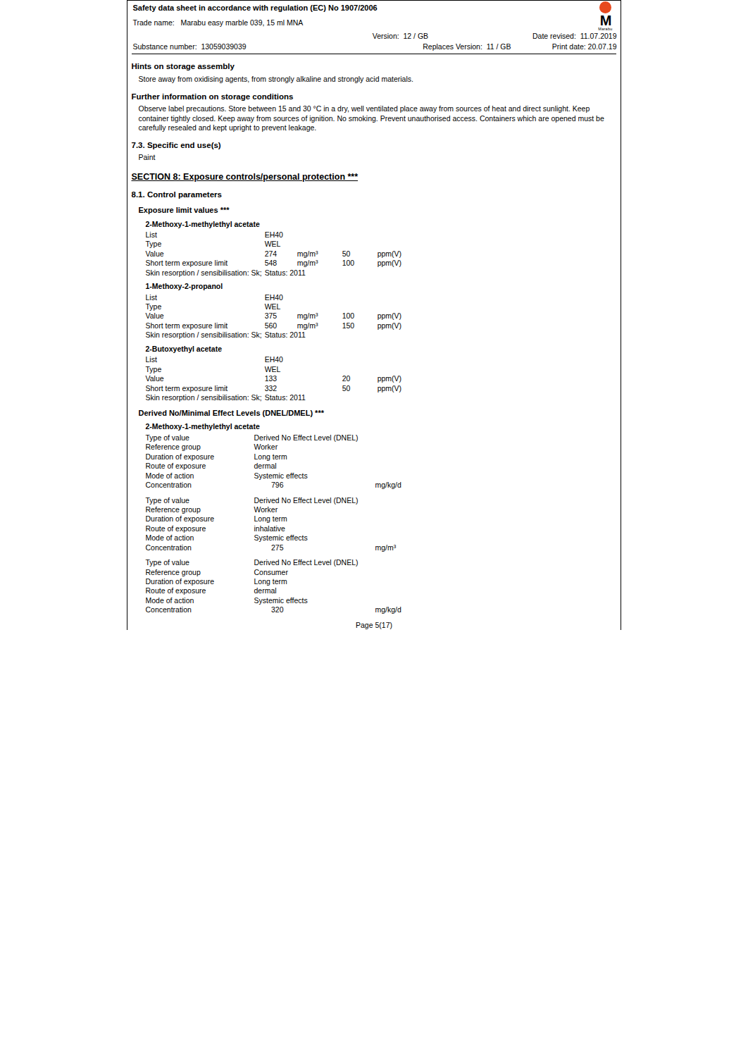M
Marabu
Safety data sheet in accordance with regulation (EC) No 1907/2006
Trade name: Marabu easy marble 039, 15 ml MNA
Version: 12 / GB Date revised: 11.07.2019
Substance number: 13059039039 Replaces Version: 11 / GB Print date: 20.07.19
Hints on storage assembly
Store away from oxidising agents, from strongly alkaline and strongly acid materials.
Further information on storage conditions
Observe label precautions. Store between 15 and 30 °C in a dry, well ventilated place away from sources of heat and direct sunlight. Keep container tightly closed. Keep away from sources of ignition. No smoking. Prevent unauthorised access. Containers which are opened must be carefully resealed and kept upright to prevent leakage.
7.3. Specific end use(s)
Paint
SECTION 8: Exposure controls/personal protection ***
8.1. Control parameters
Exposure limit values ***
2-Methoxy-1-methylethyl acetate
| List | EH40 |
| Type | WEL |
| Value | 274 | mg/m³ | 50 | ppm(V) |
| Short term exposure limit | 548 | mg/m³ | 100 | ppm(V) |
| Skin resorption / sensibilisation: Sk; | Status: 2011 |
1-Methoxy-2-propanol
| List | EH40 |
| Type | WEL |
| Value | 375 | mg/m³ | 100 | ppm(V) |
| Short term exposure limit | 560 | mg/m³ | 150 | ppm(V) |
| Skin resorption / sensibilisation: Sk; | Status: 2011 |
2-Butoxyethyl acetate
| List | EH40 |
| Type | WEL |
| Value | 133 | | 20 | ppm(V) |
| Short term exposure limit | 332 | | 50 | ppm(V) |
| Skin resorption / sensibilisation: Sk; | Status: 2011 |
Derived No/Minimal Effect Levels (DNEL/DMEL) ***
2-Methoxy-1-methylethyl acetate
| Type of value | Derived No Effect Level (DNEL) |
| Reference group | Worker |
| Duration of exposure | Long term |
| Route of exposure | dermal |
| Mode of action | Systemic effects |
| Concentration | 796 | mg/kg/d |
| Type of value | Derived No Effect Level (DNEL) |
| Reference group | Worker |
| Duration of exposure | Long term |
| Route of exposure | inhalative |
| Mode of action | Systemic effects |
| Concentration | 275 | mg/m³ |
| Type of value | Derived No Effect Level (DNEL) |
| Reference group | Consumer |
| Duration of exposure | Long term |
| Route of exposure | dermal |
| Mode of action | Systemic effects |
| Concentration | 320 | mg/kg/d |
Page 5(17)